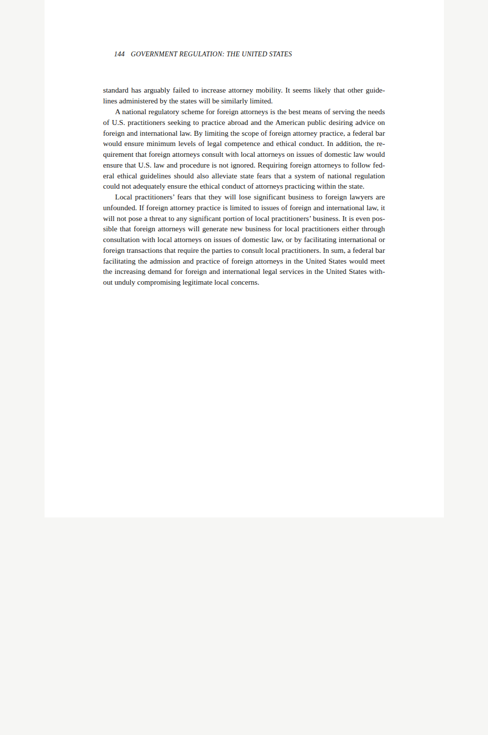144 Government Regulation: The United States
standard has arguably failed to increase attorney mobility. It seems likely that other guidelines administered by the states will be similarly limited.
A national regulatory scheme for foreign attorneys is the best means of serving the needs of U.S. practitioners seeking to practice abroad and the American public desiring advice on foreign and international law. By limiting the scope of foreign attorney practice, a federal bar would ensure minimum levels of legal competence and ethical conduct. In addition, the requirement that foreign attorneys consult with local attorneys on issues of domestic law would ensure that U.S. law and procedure is not ignored. Requiring foreign attorneys to follow federal ethical guidelines should also alleviate state fears that a system of national regulation could not adequately ensure the ethical conduct of attorneys practicing within the state.
Local practitioners’ fears that they will lose significant business to foreign lawyers are unfounded. If foreign attorney practice is limited to issues of foreign and international law, it will not pose a threat to any significant portion of local practitioners’ business. It is even possible that foreign attorneys will generate new business for local practitioners either through consultation with local attorneys on issues of domestic law, or by facilitating international or foreign transactions that require the parties to consult local practitioners. In sum, a federal bar facilitating the admission and practice of foreign attorneys in the United States would meet the increasing demand for foreign and international legal services in the United States without unduly compromising legitimate local concerns.